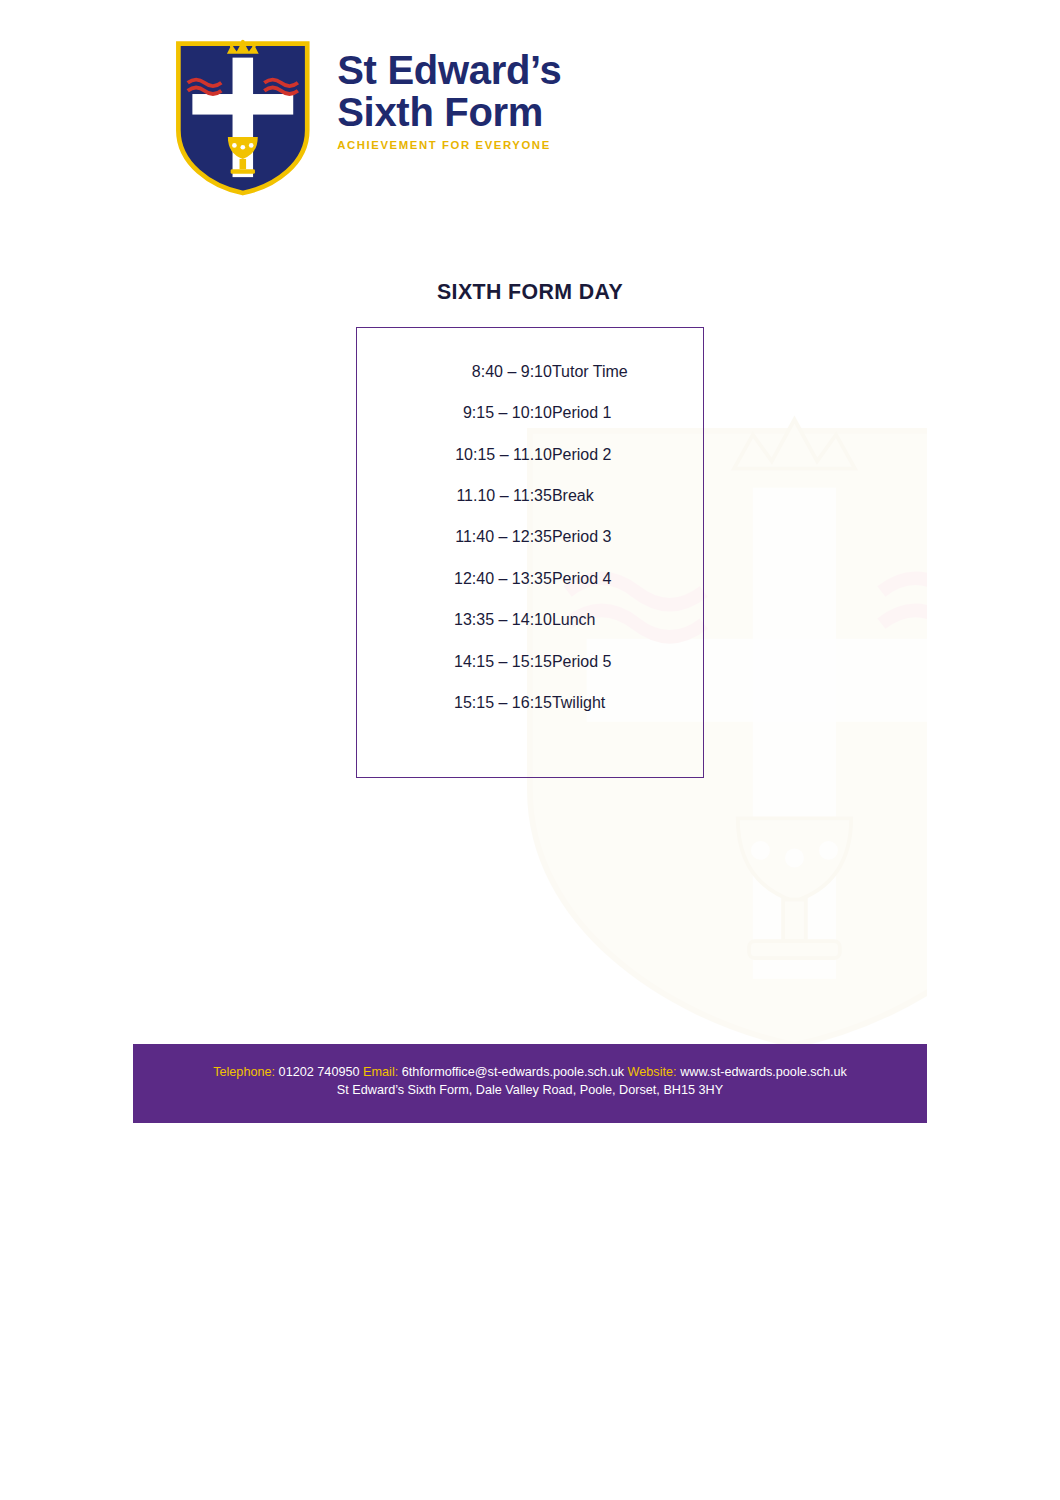St Edward’s
Sixth Form
ACHIEVEMENT FOR EVERYONE
SIXTH FORM DAY
| 8:40 – 9:10 | Tutor Time |
| 9:15 – 10:10 | Period 1 |
| 10:15 – 11.10 | Period 2 |
| 11.10 – 11:35 | Break |
| 11:40 – 12:35 | Period 3 |
| 12:40 – 13:35 | Period 4 |
| 13:35 – 14:10 | Lunch |
| 14:15 – 15:15 | Period 5 |
| 15:15 – 16:15 | Twilight |
Telephone: 01202 740950 Email: 6thformoffice@st-edwards.poole.sch.uk Website: www.st-edwards.poole.sch.uk
St Edward’s Sixth Form, Dale Valley Road, Poole, Dorset, BH15 3HY